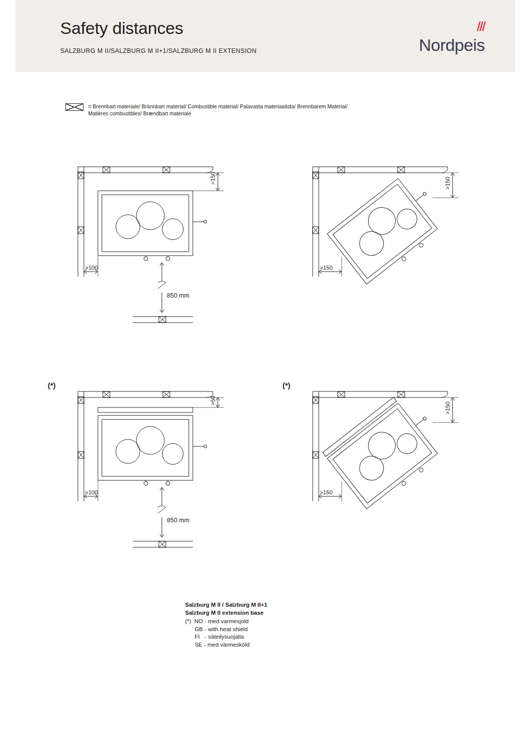Safety distances
SALZBURG M II/SALZBURG M II+1/SALZBURG M II EXTENSION
///
Nordpeis
= Brennbart materiale/ Brännbart material/ Combustible material/ Palavasta materiaalista/ Brennbarem Material/
Matières combustibles/ Brændbart materiale
>150 >100 850 mm
>150 >150
(*) >50 >100 850 mm
(*) >150 >150
Salzburg M II / Salzburg M II+1
Salzburg M II extension base
(*) NO - med varmesjold
GB - with heat shield
FI - säteilysuojalla
SE - med värmesköld